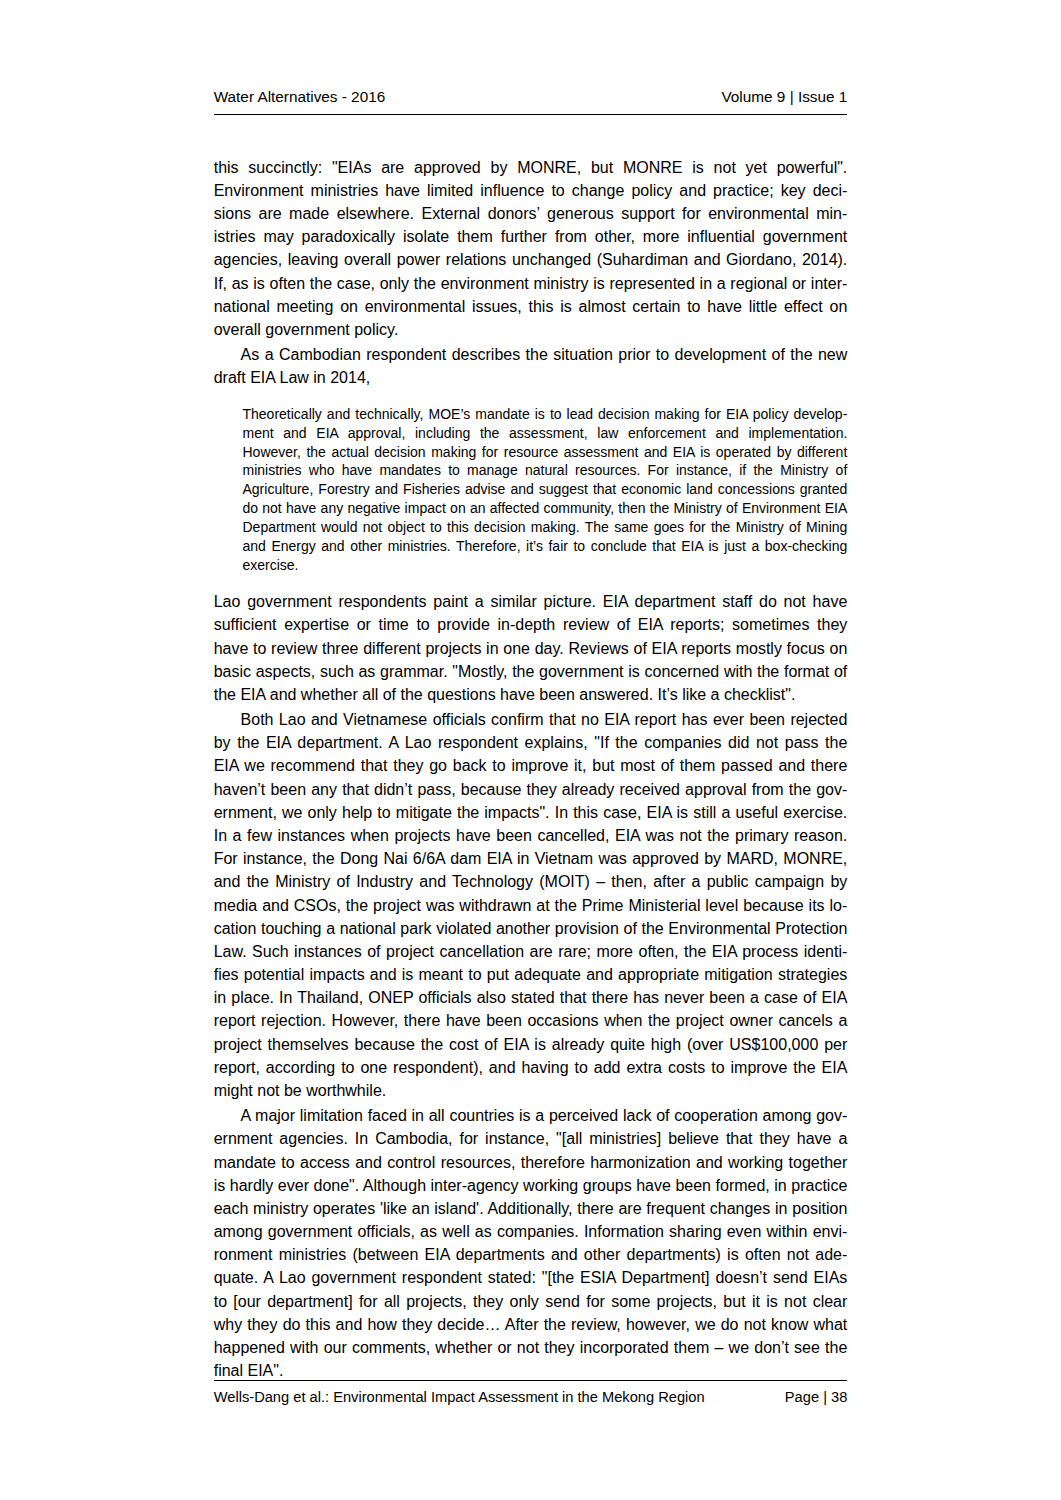Water Alternatives - 2016
Volume 9 | Issue 1
this succinctly: "EIAs are approved by MONRE, but MONRE is not yet powerful". Environment ministries have limited influence to change policy and practice; key decisions are made elsewhere. External donors’ generous support for environmental ministries may paradoxically isolate them further from other, more influential government agencies, leaving overall power relations unchanged (Suhardiman and Giordano, 2014). If, as is often the case, only the environment ministry is represented in a regional or international meeting on environmental issues, this is almost certain to have little effect on overall government policy.
As a Cambodian respondent describes the situation prior to development of the new draft EIA Law in 2014,
Theoretically and technically, MOE’s mandate is to lead decision making for EIA policy development and EIA approval, including the assessment, law enforcement and implementation. However, the actual decision making for resource assessment and EIA is operated by different ministries who have mandates to manage natural resources. For instance, if the Ministry of Agriculture, Forestry and Fisheries advise and suggest that economic land concessions granted do not have any negative impact on an affected community, then the Ministry of Environment EIA Department would not object to this decision making. The same goes for the Ministry of Mining and Energy and other ministries. Therefore, it’s fair to conclude that EIA is just a box-checking exercise.
Lao government respondents paint a similar picture. EIA department staff do not have sufficient expertise or time to provide in-depth review of EIA reports; sometimes they have to review three different projects in one day. Reviews of EIA reports mostly focus on basic aspects, such as grammar. "Mostly, the government is concerned with the format of the EIA and whether all of the questions have been answered. It’s like a checklist".
Both Lao and Vietnamese officials confirm that no EIA report has ever been rejected by the EIA department. A Lao respondent explains, "If the companies did not pass the EIA we recommend that they go back to improve it, but most of them passed and there haven’t been any that didn’t pass, because they already received approval from the government, we only help to mitigate the impacts". In this case, EIA is still a useful exercise. In a few instances when projects have been cancelled, EIA was not the primary reason. For instance, the Dong Nai 6/6A dam EIA in Vietnam was approved by MARD, MONRE, and the Ministry of Industry and Technology (MOIT) – then, after a public campaign by media and CSOs, the project was withdrawn at the Prime Ministerial level because its location touching a national park violated another provision of the Environmental Protection Law. Such instances of project cancellation are rare; more often, the EIA process identifies potential impacts and is meant to put adequate and appropriate mitigation strategies in place. In Thailand, ONEP officials also stated that there has never been a case of EIA report rejection. However, there have been occasions when the project owner cancels a project themselves because the cost of EIA is already quite high (over US$100,000 per report, according to one respondent), and having to add extra costs to improve the EIA might not be worthwhile.
A major limitation faced in all countries is a perceived lack of cooperation among government agencies. In Cambodia, for instance, "[all ministries] believe that they have a mandate to access and control resources, therefore harmonization and working together is hardly ever done". Although inter-agency working groups have been formed, in practice each ministry operates 'like an island'. Additionally, there are frequent changes in position among government officials, as well as companies. Information sharing even within environment ministries (between EIA departments and other departments) is often not adequate. A Lao government respondent stated: "[the ESIA Department] doesn’t send EIAs to [our department] for all projects, they only send for some projects, but it is not clear why they do this and how they decide… After the review, however, we do not know what happened with our comments, whether or not they incorporated them – we don’t see the final EIA".
Wells-Dang et al.: Environmental Impact Assessment in the Mekong Region
Page | 38